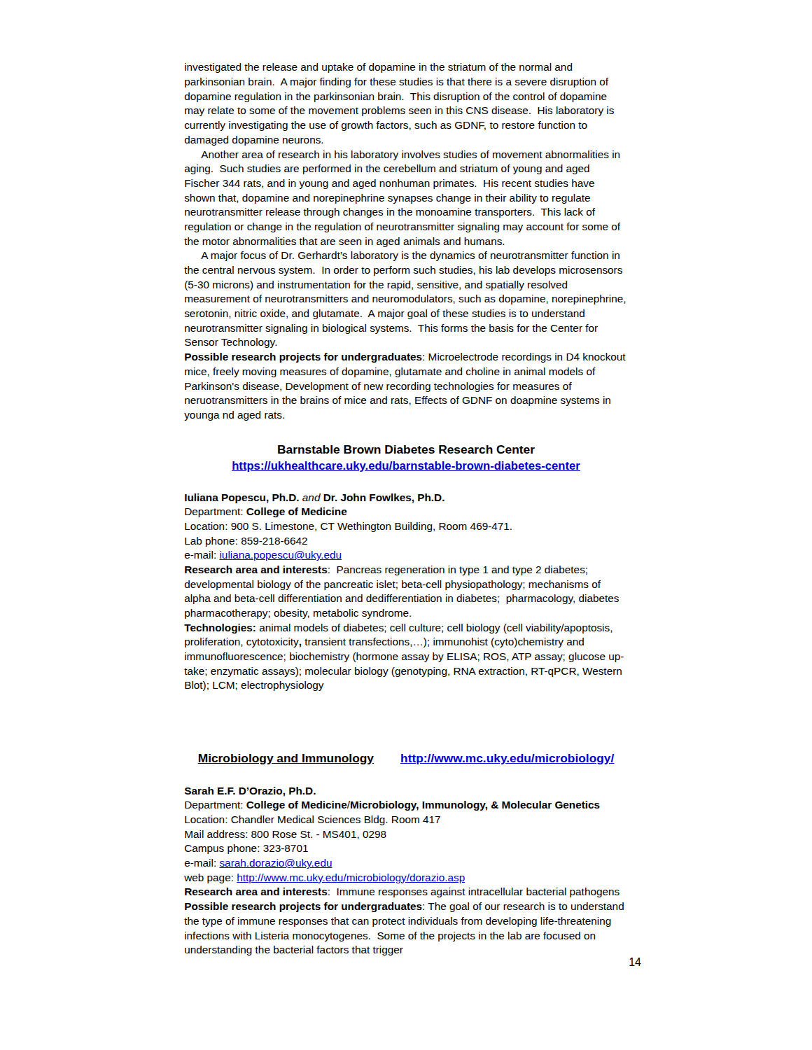investigated the release and uptake of dopamine in the striatum of the normal and parkinsonian brain. A major finding for these studies is that there is a severe disruption of dopamine regulation in the parkinsonian brain. This disruption of the control of dopamine may relate to some of the movement problems seen in this CNS disease. His laboratory is currently investigating the use of growth factors, such as GDNF, to restore function to damaged dopamine neurons.
Another area of research in his laboratory involves studies of movement abnormalities in aging. Such studies are performed in the cerebellum and striatum of young and aged Fischer 344 rats, and in young and aged nonhuman primates. His recent studies have shown that, dopamine and norepinephrine synapses change in their ability to regulate neurotransmitter release through changes in the monoamine transporters. This lack of regulation or change in the regulation of neurotransmitter signaling may account for some of the motor abnormalities that are seen in aged animals and humans.
A major focus of Dr. Gerhardt’s laboratory is the dynamics of neurotransmitter function in the central nervous system. In order to perform such studies, his lab develops microsensors (5-30 microns) and instrumentation for the rapid, sensitive, and spatially resolved measurement of neurotransmitters and neuromodulators, such as dopamine, norepinephrine, serotonin, nitric oxide, and glutamate. A major goal of these studies is to understand neurotransmitter signaling in biological systems. This forms the basis for the Center for Sensor Technology.
Possible research projects for undergraduates: Microelectrode recordings in D4 knockout mice, freely moving measures of dopamine, glutamate and choline in animal models of Parkinson's disease, Development of new recording technologies for measures of neruotransmitters in the brains of mice and rats, Effects of GDNF on doapmine systems in younga nd aged rats.
Barnstable Brown Diabetes Research Center
https://ukhealthcare.uky.edu/barnstable-brown-diabetes-center
Iuliana Popescu, Ph.D. and Dr. John Fowlkes, Ph.D.
Department: College of Medicine
Location: 900 S. Limestone, CT Wethington Building, Room 469-471.
Lab phone: 859-218-6642
e-mail: iuliana.popescu@uky.edu
Research area and interests: Pancreas regeneration in type 1 and type 2 diabetes; developmental biology of the pancreatic islet; beta-cell physiopathology; mechanisms of alpha and beta-cell differentiation and dedifferentiation in diabetes; pharmacology, diabetes pharmacotherapy; obesity, metabolic syndrome.
Technologies: animal models of diabetes; cell culture; cell biology (cell viability/apoptosis, proliferation, cytotoxicity, transient transfections,…); immunohist (cyto)chemistry and immunofluorescence; biochemistry (hormone assay by ELISA; ROS, ATP assay; glucose up-take; enzymatic assays); molecular biology (genotyping, RNA extraction, RT-qPCR, Western Blot); LCM; electrophysiology
Microbiology and Immunology http://www.mc.uky.edu/microbiology/
Sarah E.F. D’Orazio, Ph.D.
Department: College of Medicine/Microbiology, Immunology, & Molecular Genetics
Location: Chandler Medical Sciences Bldg. Room 417
Mail address: 800 Rose St. - MS401, 0298
Campus phone: 323-8701
e-mail: sarah.dorazio@uky.edu
web page: http://www.mc.uky.edu/microbiology/dorazio.asp
Research area and interests: Immune responses against intracellular bacterial pathogens
Possible research projects for undergraduates: The goal of our research is to understand the type of immune responses that can protect individuals from developing life-threatening infections with Listeria monocytogenes. Some of the projects in the lab are focused on understanding the bacterial factors that trigger
14